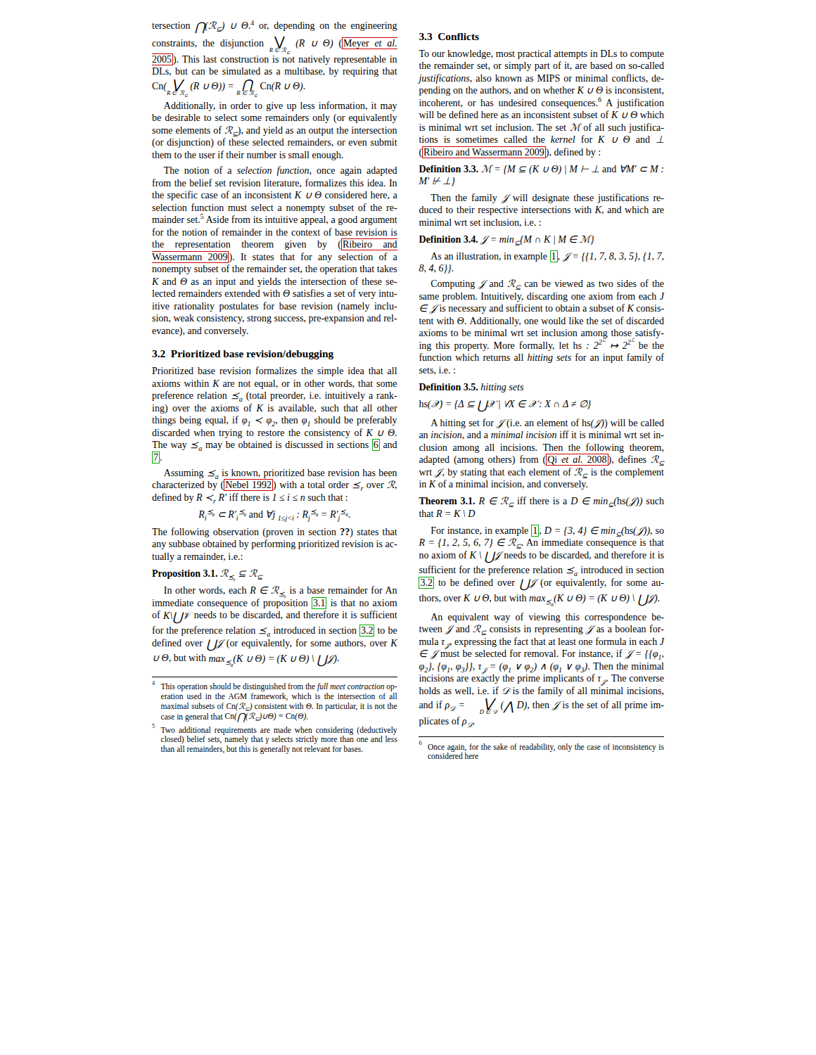tersection ⋂(ℛ⊆) ∪ Θ.4 or, depending on the engineering constraints, the disjunction ⋁R ∈ ℛ⊆ (R ∪ Θ) (Meyer et al. 2005). This last construction is not natively representable in DLs, but can be simulated as a multibase, by requiring that Cn(⋁R ∈ ℛ⊆ (R ∪ Θ)) = ⋂R ∈ ℛ⊆ Cn(R ∪ Θ).
Additionally, in order to give up less information, it may be desirable to select some remainders only (or equivalently some elements of ℛ⊆), and yield as an output the intersection (or disjunction) of these selected remainders, or even submit them to the user if their number is small enough.
The notion of a selection function, once again adapted from the belief set revision literature, formalizes this idea. In the specific case of an inconsistent K ∪ Θ considered here, a selection function must select a nonempty subset of the remainder set.5 Aside from its intuitive appeal, a good argument for the notion of remainder in the context of base revision is the representation theorem given by (Ribeiro and Wassermann 2009). It states that for any selection of a nonempty subset of the remainder set, the operation that takes K and Θ as an input and yields the intersection of these selected remainders extended with Θ satisfies a set of very intuitive rationality postulates for base revision (namely inclusion, weak consistency, strong success, pre-expansion and relevance), and conversely.
3.2 Prioritized base revision/debugging
Prioritized base revision formalizes the simple idea that all axioms within K are not equal, or in other words, that some preference relation ⪯a (total preorder, i.e. intuitively a ranking) over the axioms of K is available, such that all other things being equal, if φ1 ≺ φ2, then φ1 should be preferably discarded when trying to restore the consistency of K ∪ Θ. The way ⪯a may be obtained is discussed in sections 6 and 7.
Assuming ⪯a is known, prioritized base revision has been characterized by (Nebel 1992) with a total order ⪯r over ℛ, defined by R ≺r R′ iff there is 1 ≤ i ≤ n such that :
Ri⪯a ⊂ R′i⪯a and ∀j 1≤j<i : Rj⪯a = R′j⪯a.
The following observation (proven in section ??) states that any subbase obtained by performing prioritized revision is actually a remainder, i.e.:
Proposition 3.1. ℛ⪯r ⊆ ℛ⊆
In other words, each R ∈ ℛ⪯r is a base remainder for An immediate consequence of proposition 3.1 is that no axiom of K\⋃𝒱 needs to be discarded, and therefore it is sufficient for the preference relation ⪯a introduced in section 3.2 to be defined over ⋃𝒥 (or equivalently, for some authors, over K ∪ Θ, but with max⪯a(K ∪ Θ) = (K ∪ Θ) \ ⋃𝒥).
4This operation should be distinguished from the full meet contraction operation used in the AGM framework, which is the intersection of all maximal subsets of Cn(ℛ⊆) consistent with Θ. In particular, it is not the case in general that Cn(⋂(ℛ⊆)∪Θ) = Cn(Θ).
5 Two additional requirements are made when considering (deductively closed) belief sets, namely that γ selects strictly more than one and less than all remainders, but this is generally not relevant for bases.
3.3 Conflicts
To our knowledge, most practical attempts in DLs to compute the remainder set, or simply part of it, are based on so-called justifications, also known as MIPS or minimal conflicts, depending on the authors, and on whether K ∪ Θ is inconsistent, incoherent, or has undesired consequences.6 A justification will be defined here as an inconsistent subset of K ∪ Θ which is minimal wrt set inclusion. The set ℳ of all such justifications is sometimes called the kernel for K ∪ Θ and ⊥ (Ribeiro and Wassermann 2009), defined by :
Definition 3.3. ℳ = {M ⊆ (K ∪ Θ) | M ⊢ ⊥ and ∀M′ ⊂ M : M′ ⊬ ⊥}
Then the family 𝒥 will designate these justifications reduced to their respective intersections with K, and which are minimal wrt set inclusion, i.e. :
Definition 3.4. 𝒥 = min⊆{M ∩ K | M ∈ ℳ}
As an illustration, in example 1, 𝒥 = {{1, 7, 8, 3, 5}, {1, 7, 8, 4, 6}}.
Computing 𝒥 and ℛ⊆ can be viewed as two sides of the same problem. Intuitively, discarding one axiom from each J ∈ 𝒥 is necessary and sufficient to obtain a subset of K consistent with Θ. Additionally, one would like the set of discarded axioms to be minimal wrt set inclusion among those satisfying this property. More formally, let hs : 22ℒ ↦ 22ℒ be the function which returns all hitting sets for an input family of sets, i.e. :
Definition 3.5. hitting sets
hs(𝒳) = {Δ ⊆ ⋃𝒳 | ∀X ∈ 𝒳 : X ∩ Δ ≠ ∅}
A hitting set for 𝒥 (i.e. an element of hs(𝒥)) will be called an incision, and a minimal incision iff it is minimal wrt set inclusion among all incisions. Then the following theorem, adapted (among others) from (Qi et al. 2008), defines ℛ⊆ wrt 𝒥, by stating that each element of ℛ⊆ is the complement in K of a minimal incision, and conversely.
Theorem 3.1. R ∈ ℛ⊆ iff there is a D ∈ min⊆(hs(𝒥)) such that R = K \ D
For instance, in example 1, D = {3, 4} ∈ min⊆(hs(𝒥)), so R = {1, 2, 5, 6, 7} ∈ ℛ⊆. An immediate consequence is that no axiom of K \ ⋃𝒥 needs to be discarded, and therefore it is sufficient for the preference relation ⪯a introduced in section 3.2 to be defined over ⋃𝒥 (or equivalently, for some authors, over K ∪ Θ, but with max⪯a(K ∪ Θ) = (K ∪ Θ) \ ⋃𝒥).
An equivalent way of viewing this correspondence between 𝒥 and ℛ⊆ consists in representing 𝒥 as a boolean formula τ𝒥, expressing the fact that at least one formula in each J ∈ 𝒥 must be selected for removal. For instance, if 𝒥 = {{φ1, φ2}, {φ1, φ3}}, τ𝒥 = (φ1 ∨ φ2) ∧ (φ1 ∨ φ3). Then the minimal incisions are exactly the prime implicants of τ𝒥. The converse holds as well, i.e. if 𝒟 is the family of all minimal incisions, and if ρ𝒟 = ⋁D ∈ 𝒟 (⋀ D), then 𝒥 is the set of all prime implicates of ρ𝒟.
6Once again, for the sake of readability, only the case of inconsistency is considered here